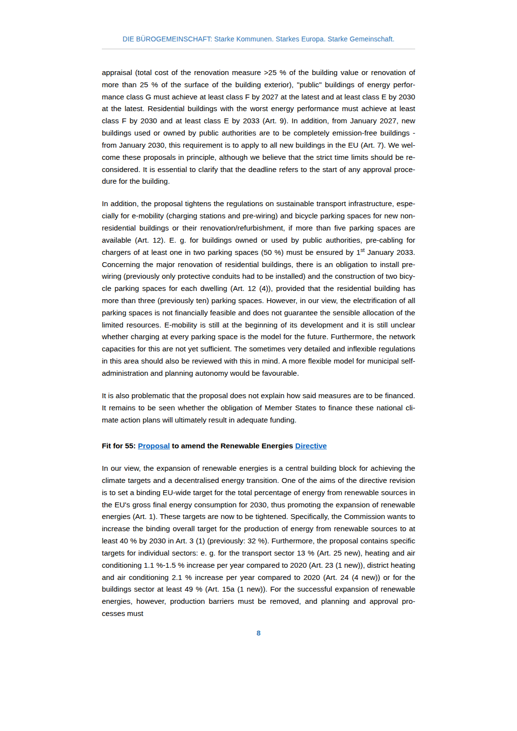DIE BÜROGEMEINSCHAFT: Starke Kommunen. Starkes Europa. Starke Gemeinschaft.
appraisal (total cost of the renovation measure >25 % of the building value or renovation of more than 25 % of the surface of the building exterior), "public" buildings of energy performance class G must achieve at least class F by 2027 at the latest and at least class E by 2030 at the latest. Residential buildings with the worst energy performance must achieve at least class F by 2030 and at least class E by 2033 (Art. 9). In addition, from January 2027, new buildings used or owned by public authorities are to be completely emission-free buildings - from January 2030, this requirement is to apply to all new buildings in the EU (Art. 7). We welcome these proposals in principle, although we believe that the strict time limits should be reconsidered. It is essential to clarify that the deadline refers to the start of any approval procedure for the building.
In addition, the proposal tightens the regulations on sustainable transport infrastructure, especially for e-mobility (charging stations and pre-wiring) and bicycle parking spaces for new non-residential buildings or their renovation/refurbishment, if more than five parking spaces are available (Art. 12). E. g. for buildings owned or used by public authorities, pre-cabling for chargers of at least one in two parking spaces (50 %) must be ensured by 1st January 2033. Concerning the major renovation of residential buildings, there is an obligation to install pre-wiring (previously only protective conduits had to be installed) and the construction of two bicycle parking spaces for each dwelling (Art. 12 (4)), provided that the residential building has more than three (previously ten) parking spaces. However, in our view, the electrification of all parking spaces is not financially feasible and does not guarantee the sensible allocation of the limited resources. E-mobility is still at the beginning of its development and it is still unclear whether charging at every parking space is the model for the future. Furthermore, the network capacities for this are not yet sufficient. The sometimes very detailed and inflexible regulations in this area should also be reviewed with this in mind. A more flexible model for municipal self-administration and planning autonomy would be favourable.
It is also problematic that the proposal does not explain how said measures are to be financed. It remains to be seen whether the obligation of Member States to finance these national climate action plans will ultimately result in adequate funding.
Fit for 55: Proposal to amend the Renewable Energies Directive
In our view, the expansion of renewable energies is a central building block for achieving the climate targets and a decentralised energy transition. One of the aims of the directive revision is to set a binding EU-wide target for the total percentage of energy from renewable sources in the EU's gross final energy consumption for 2030, thus promoting the expansion of renewable energies (Art. 1). These targets are now to be tightened. Specifically, the Commission wants to increase the binding overall target for the production of energy from renewable sources to at least 40 % by 2030 in Art. 3 (1) (previously: 32 %). Furthermore, the proposal contains specific targets for individual sectors: e. g. for the transport sector 13 % (Art. 25 new), heating and air conditioning 1.1 %-1.5 % increase per year compared to 2020 (Art. 23 (1 new)), district heating and air conditioning 2.1 % increase per year compared to 2020 (Art. 24 (4 new)) or for the buildings sector at least 49 % (Art. 15a (1 new)). For the successful expansion of renewable energies, however, production barriers must be removed, and planning and approval processes must
8